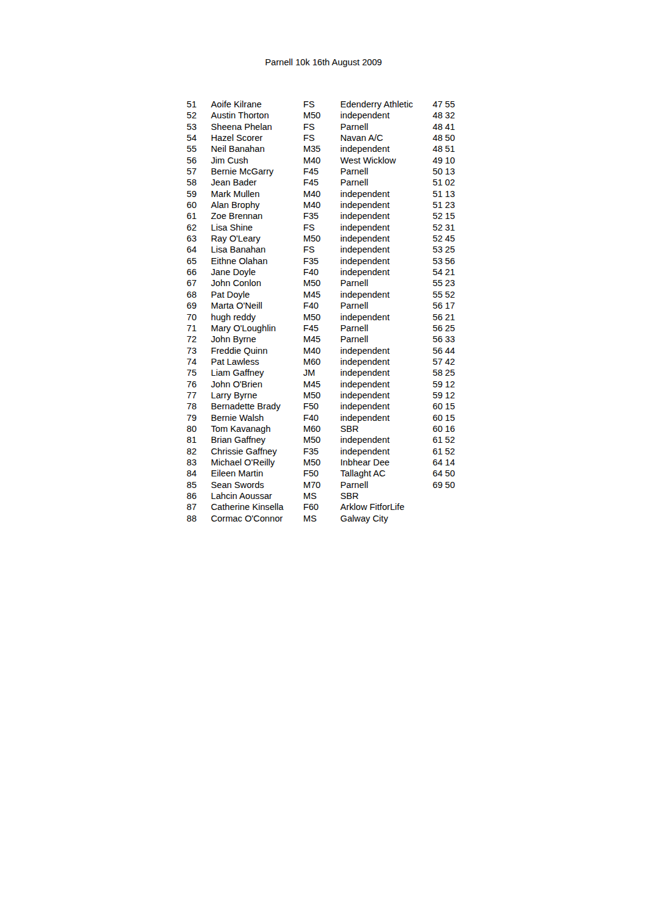Parnell 10k 16th August 2009
| 51 | Aoife Kilrane | FS | Edenderry Athletic | 47 55 |
| 52 | Austin Thorton | M50 | independent | 48 32 |
| 53 | Sheena Phelan | FS | Parnell | 48 41 |
| 54 | Hazel Scorer | FS | Navan A/C | 48 50 |
| 55 | Neil Banahan | M35 | independent | 48 51 |
| 56 | Jim Cush | M40 | West Wicklow | 49 10 |
| 57 | Bernie McGarry | F45 | Parnell | 50 13 |
| 58 | Jean Bader | F45 | Parnell | 51 02 |
| 59 | Mark Mullen | M40 | independent | 51 13 |
| 60 | Alan Brophy | M40 | independent | 51 23 |
| 61 | Zoe Brennan | F35 | independent | 52 15 |
| 62 | Lisa Shine | FS | independent | 52 31 |
| 63 | Ray O'Leary | M50 | independent | 52 45 |
| 64 | Lisa Banahan | FS | independent | 53 25 |
| 65 | Eithne Olahan | F35 | independent | 53 56 |
| 66 | Jane Doyle | F40 | independent | 54 21 |
| 67 | John Conlon | M50 | Parnell | 55 23 |
| 68 | Pat Doyle | M45 | independent | 55 52 |
| 69 | Marta O'Neill | F40 | Parnell | 56 17 |
| 70 | hugh reddy | M50 | independent | 56 21 |
| 71 | Mary O'Loughlin | F45 | Parnell | 56 25 |
| 72 | John Byrne | M45 | Parnell | 56 33 |
| 73 | Freddie Quinn | M40 | independent | 56 44 |
| 74 | Pat Lawless | M60 | independent | 57 42 |
| 75 | Liam Gaffney | JM | independent | 58 25 |
| 76 | John O'Brien | M45 | independent | 59 12 |
| 77 | Larry Byrne | M50 | independent | 59 12 |
| 78 | Bernadette Brady | F50 | independent | 60 15 |
| 79 | Bernie Walsh | F40 | independent | 60 15 |
| 80 | Tom Kavanagh | M60 | SBR | 60 16 |
| 81 | Brian Gaffney | M50 | independent | 61 52 |
| 82 | Chrissie Gaffney | F35 | independent | 61 52 |
| 83 | Michael O'Reilly | M50 | Inbhear Dee | 64 14 |
| 84 | Eileen Martin | F50 | Tallaght AC | 64 50 |
| 85 | Sean Swords | M70 | Parnell | 69 50 |
| 86 | Lahcin Aoussar | MS | SBR | |
| 87 | Catherine Kinsella | F60 | Arklow FitforLife | |
| 88 | Cormac O'Connor | MS | Galway City | |